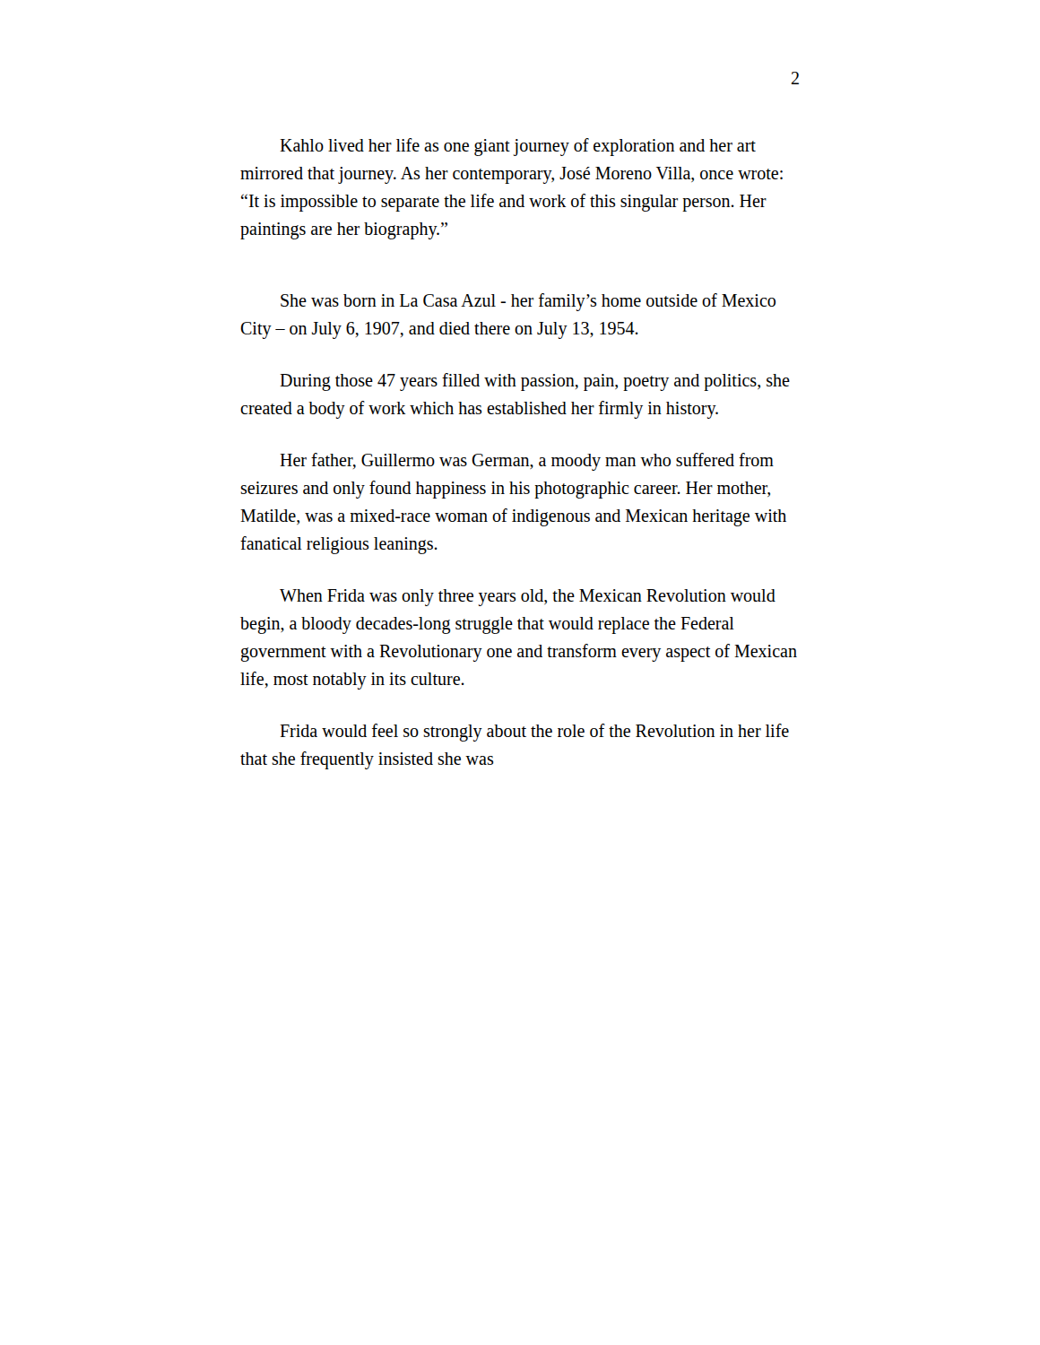2
Kahlo lived her life as one giant journey of exploration and her art mirrored that journey. As her contemporary, José Moreno Villa, once wrote: “It is impossible to separate the life and work of this singular person. Her paintings are her biography.”
She was born in La Casa Azul - her family’s home outside of Mexico City – on July 6, 1907, and died there on July 13, 1954.
During those 47 years filled with passion, pain, poetry and politics, she created a body of work which has established her firmly in history.
Her father, Guillermo was German, a moody man who suffered from seizures and only found happiness in his photographic career. Her mother, Matilde, was a mixed-race woman of indigenous and Mexican heritage with fanatical religious leanings.
When Frida was only three years old, the Mexican Revolution would begin, a bloody decades-long struggle that would replace the Federal government with a Revolutionary one and transform every aspect of Mexican life, most notably in its culture.
Frida would feel so strongly about the role of the Revolution in her life that she frequently insisted she was